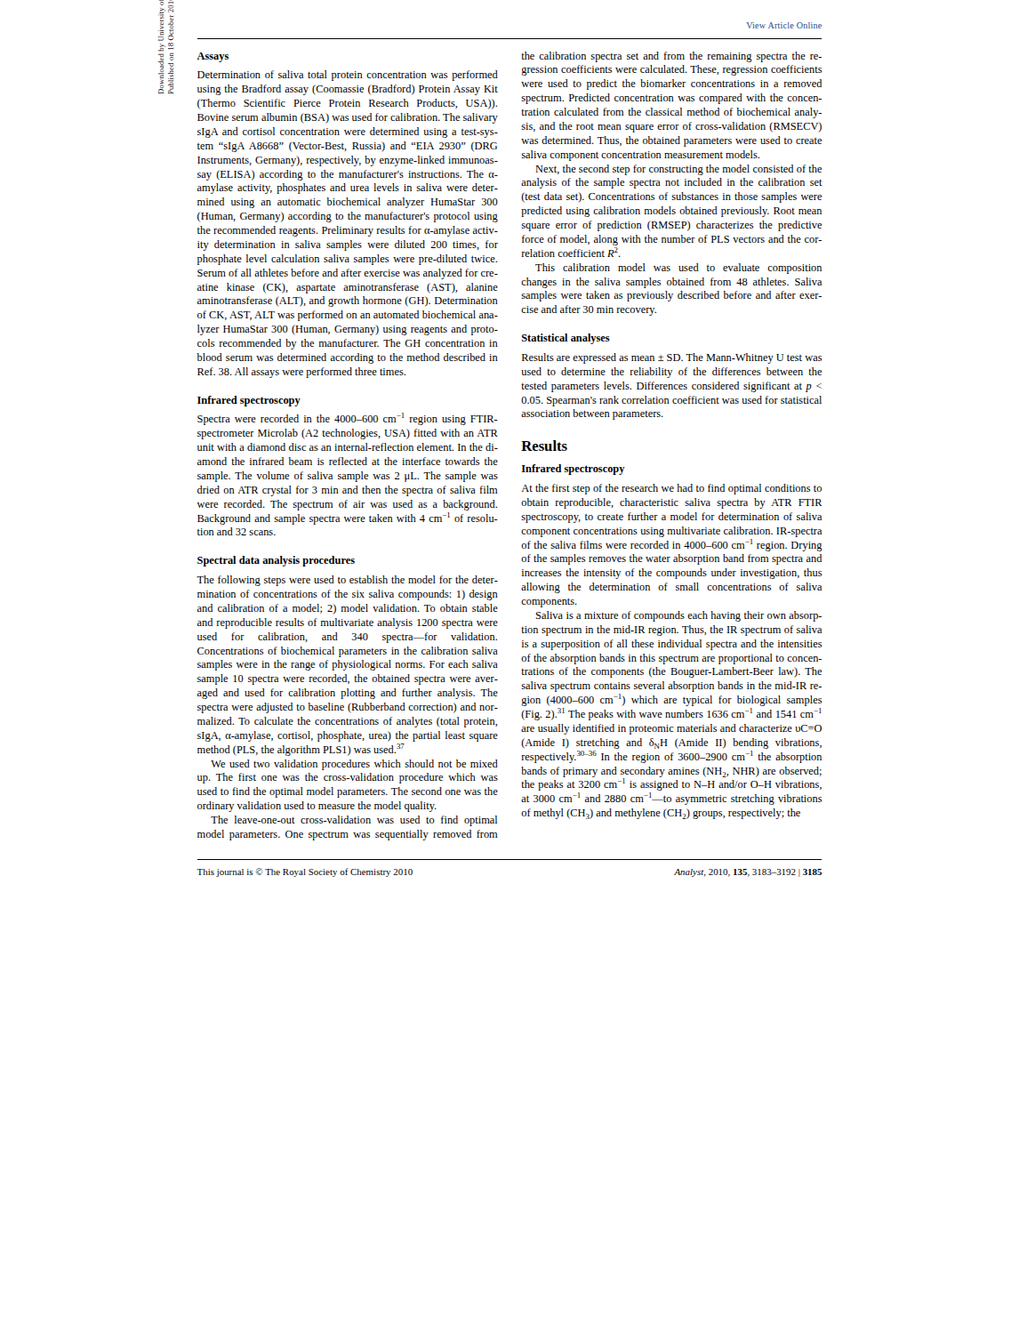Downloaded by University of Arizona on 17 December 2012
Published on 18 October 2010 on http://pubs.rsc.org | doi:10.1039/C0AN00529K
View Article Online
Assays
Determination of saliva total protein concentration was performed using the Bradford assay (Coomassie (Bradford) Protein Assay Kit (Thermo Scientific Pierce Protein Research Products, USA)). Bovine serum albumin (BSA) was used for calibration. The salivary sIgA and cortisol concentration were determined using a test-system “sIgA A8668” (Vector-Best, Russia) and “EIA 2930” (DRG Instruments, Germany), respectively, by enzyme-linked immunoassay (ELISA) according to the manufacturer's instructions. The α-amylase activity, phosphates and urea levels in saliva were determined using an automatic biochemical analyzer HumaStar 300 (Human, Germany) according to the manufacturer's protocol using the recommended reagents. Preliminary results for α-amylase activity determination in saliva samples were diluted 200 times, for phosphate level calculation saliva samples were pre-diluted twice. Serum of all athletes before and after exercise was analyzed for creatine kinase (CK), aspartate aminotransferase (AST), alanine aminotransferase (ALT), and growth hormone (GH). Determination of CK, AST, ALT was performed on an automated biochemical analyzer HumaStar 300 (Human, Germany) using reagents and protocols recommended by the manufacturer. The GH concentration in blood serum was determined according to the method described in Ref. 38. All assays were performed three times.
Infrared spectroscopy
Spectra were recorded in the 4000–600 cm−1 region using FTIR-spectrometer Microlab (A2 technologies, USA) fitted with an ATR unit with a diamond disc as an internal-reflection element. In the diamond the infrared beam is reflected at the interface towards the sample. The volume of saliva sample was 2 μL. The sample was dried on ATR crystal for 3 min and then the spectra of saliva film were recorded. The spectrum of air was used as a background. Background and sample spectra were taken with 4 cm−1 of resolution and 32 scans.
Spectral data analysis procedures
The following steps were used to establish the model for the determination of concentrations of the six saliva compounds: 1) design and calibration of a model; 2) model validation. To obtain stable and reproducible results of multivariate analysis 1200 spectra were used for calibration, and 340 spectra—for validation. Concentrations of biochemical parameters in the calibration saliva samples were in the range of physiological norms. For each saliva sample 10 spectra were recorded, the obtained spectra were averaged and used for calibration plotting and further analysis. The spectra were adjusted to baseline (Rubberband correction) and normalized. To calculate the concentrations of analytes (total protein, sIgA, α-amylase, cortisol, phosphate, urea) the partial least square method (PLS, the algorithm PLS1) was used.37
We used two validation procedures which should not be mixed up. The first one was the cross-validation procedure which was used to find the optimal model parameters. The second one was the ordinary validation used to measure the model quality.
The leave-one-out cross-validation was used to find optimal model parameters. One spectrum was sequentially removed from the calibration spectra set and from the remaining spectra the regression coefficients were calculated. These, regression coefficients were used to predict the biomarker concentrations in a removed spectrum. Predicted concentration was compared with the concentration calculated from the classical method of biochemical analysis, and the root mean square error of cross-validation (RMSECV) was determined. Thus, the obtained parameters were used to create saliva component concentration measurement models.
Next, the second step for constructing the model consisted of the analysis of the sample spectra not included in the calibration set (test data set). Concentrations of substances in those samples were predicted using calibration models obtained previously. Root mean square error of prediction (RMSEP) characterizes the predictive force of model, along with the number of PLS vectors and the correlation coefficient R2.
This calibration model was used to evaluate composition changes in the saliva samples obtained from 48 athletes. Saliva samples were taken as previously described before and after exercise and after 30 min recovery.
Statistical analyses
Results are expressed as mean ± SD. The Mann-Whitney U test was used to determine the reliability of the differences between the tested parameters levels. Differences considered significant at p < 0.05. Spearman's rank correlation coefficient was used for statistical association between parameters.
Results
Infrared spectroscopy
At the first step of the research we had to find optimal conditions to obtain reproducible, characteristic saliva spectra by ATR FTIR spectroscopy, to create further a model for determination of saliva component concentrations using multivariate calibration. IR-spectra of the saliva films were recorded in 4000–600 cm−1 region. Drying of the samples removes the water absorption band from spectra and increases the intensity of the compounds under investigation, thus allowing the determination of small concentrations of saliva components.
Saliva is a mixture of compounds each having their own absorption spectrum in the mid-IR region. Thus, the IR spectrum of saliva is a superposition of all these individual spectra and the intensities of the absorption bands in this spectrum are proportional to concentrations of the components (the Bouguer-Lambert-Beer law). The saliva spectrum contains several absorption bands in the mid-IR region (4000–600 cm−1) which are typical for biological samples (Fig. 2).31 The peaks with wave numbers 1636 cm−1 and 1541 cm−1 are usually identified in proteomic materials and characterize υC=O (Amide I) stretching and δNH (Amide II) bending vibrations, respectively.30–36 In the region of 3600–2900 cm−1 the absorption bands of primary and secondary amines (NH2, NHR) are observed; the peaks at 3200 cm−1 is assigned to N–H and/or O–H vibrations, at 3000 cm−1 and 2880 cm−1—to asymmetric stretching vibrations of methyl (CH3) and methylene (CH2) groups, respectively; the
This journal is © The Royal Society of Chemistry 2010
Analyst, 2010, 135, 3183–3192 | 3185